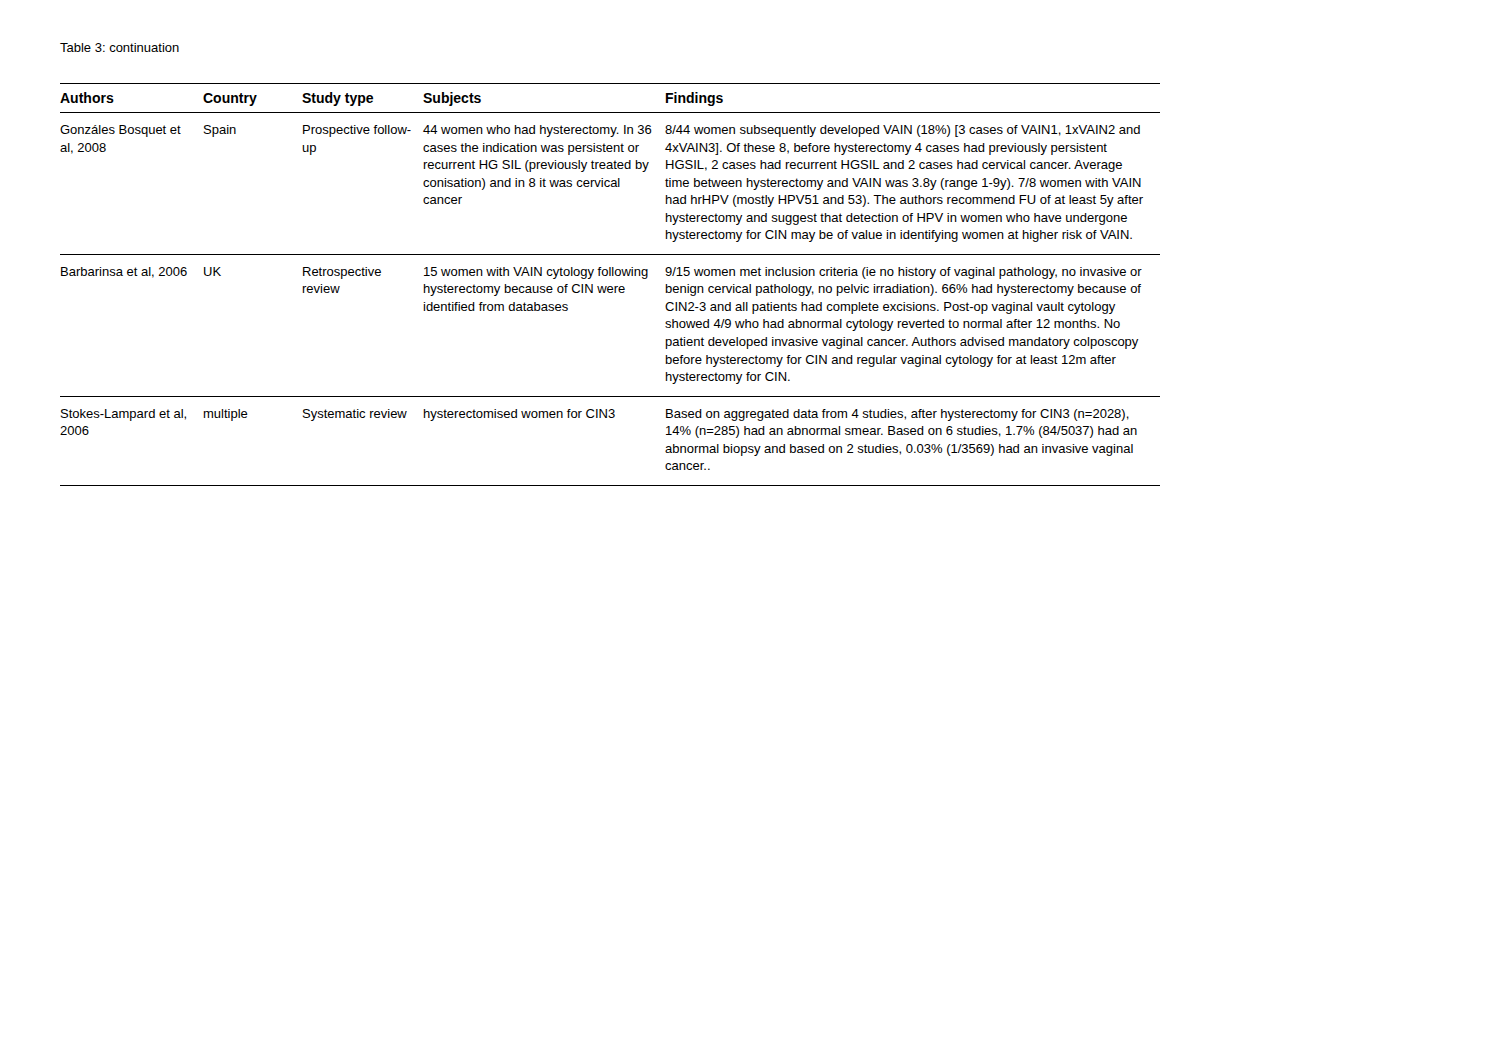Table 3: continuation
| Authors | Country | Study type | Subjects | Findings |
| --- | --- | --- | --- | --- |
| Gonzáles Bosquet et al, 2008 | Spain | Prospective follow-up | 44 women who had hysterectomy. In 36 cases the indication was persistent or recurrent HG SIL (previously treated by conisation) and in 8 it was cervical cancer | 8/44 women subsequently developed VAIN (18%) [3 cases of VAIN1, 1xVAIN2 and 4xVAIN3]. Of these 8, before hysterectomy 4 cases had previously persistent HGSIL, 2 cases had recurrent HGSIL and 2 cases had cervical cancer. Average time between hysterectomy and VAIN was 3.8y (range 1-9y). 7/8 women with VAIN had hrHPV (mostly HPV51 and 53). The authors recommend FU of at least 5y after hysterectomy and suggest that detection of HPV in women who have undergone hysterectomy for CIN may be of value in identifying women at higher risk of VAIN. |
| Barbarinsa et al, 2006 | UK | Retrospective review | 15 women with VAIN cytology following hysterectomy because of CIN were identified from databases | 9/15 women met inclusion criteria (ie no history of vaginal pathology, no invasive or benign cervical pathology, no pelvic irradiation). 66% had hysterectomy because of CIN2-3 and all patients had complete excisions. Post-op vaginal vault cytology showed 4/9 who had abnormal cytology reverted to normal after 12 months. No patient developed invasive vaginal cancer. Authors advised mandatory colposcopy before hysterectomy for CIN and regular vaginal cytology for at least 12m after hysterectomy for CIN. |
| Stokes-Lampard et al, 2006 | multiple | Systematic review | hysterectomised women for CIN3 | Based on aggregated data from 4 studies, after hysterectomy for CIN3 (n=2028), 14% (n=285) had an abnormal smear. Based on 6 studies, 1.7% (84/5037) had an abnormal biopsy and based on 2 studies, 0.03% (1/3569) had an invasive vaginal cancer.. |